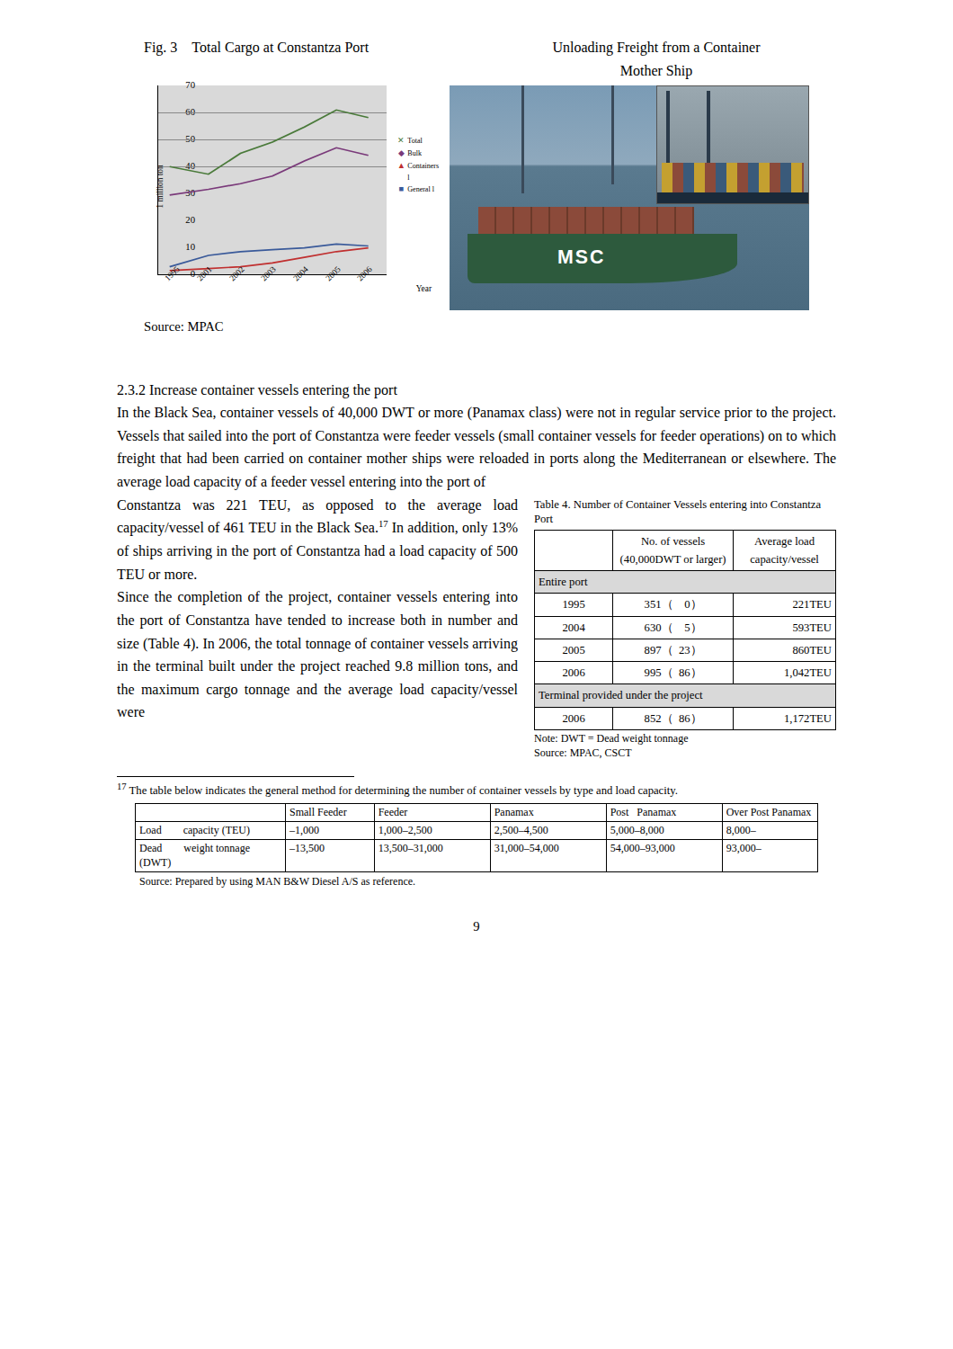Fig. 3 Total Cargo at Constantza Port
Unloading Freight from a Container
Mother Ship
1 million ton
70
60
50
40
30
20
10
0
✕Total
◆Bulk
▲Containers
l
■General l
1995
2001
2002
2003
2004
2005
2006
Year
MSC
Source: MPAC
2.3.2 Increase container vessels entering the port
In the Black Sea, container vessels of 40,000 DWT or more (Panamax class) were not in regular service prior to the project. Vessels that sailed into the port of Constantza were feeder vessels (small container vessels for feeder operations) on to which freight that had been carried on container mother ships were reloaded in ports along the Mediterranean or elsewhere. The average load capacity of a feeder vessel entering into the port of
Constantza was 221 TEU, as opposed to the average load capacity/vessel of 461 TEU in the Black Sea.17 In addition, only 13% of ships arriving in the port of Constantza had a load capacity of 500 TEU or more.
Since the completion of the project, container vessels entering into the port of Constantza have tended to increase both in number and size (Table 4). In 2006, the total tonnage of container vessels arriving in the terminal built under the project reached 9.8 million tons, and the maximum cargo tonnage and the average load capacity/vessel were
Table 4. Number of Container Vessels entering into Constantza Port
| | No. of vessels (40,000DWT or larger) | Average load capacity/vessel |
| --- | --- | --- |
| Entire port |
| 1995 | 351（ 0） | 221TEU |
| 2004 | 630（ 5） | 593TEU |
| 2005 | 897（ 23） | 860TEU |
| 2006 | 995（ 86） | 1,042TEU |
| Terminal provided under the project |
| 2006 | 852（ 86） | 1,172TEU |
Note: DWT = Dead weight tonnage
Source: MPAC, CSCT
17 The table below indicates the general method for determining the number of container vessels by type and load capacity.
| | Small Feeder | Feeder | Panamax | Post Panamax | Over Post Panamax |
| --- | --- | --- | --- | --- | --- |
| Load capacity (TEU) | –1,000 | 1,000–2,500 | 2,500–4,500 | 5,000–8,000 | 8,000– |
| Dead weight tonnage (DWT) | –13,500 | 13,500–31,000 | 31,000–54,000 | 54,000–93,000 | 93,000– |
Source: Prepared by using MAN B&W Diesel A/S as reference.
9